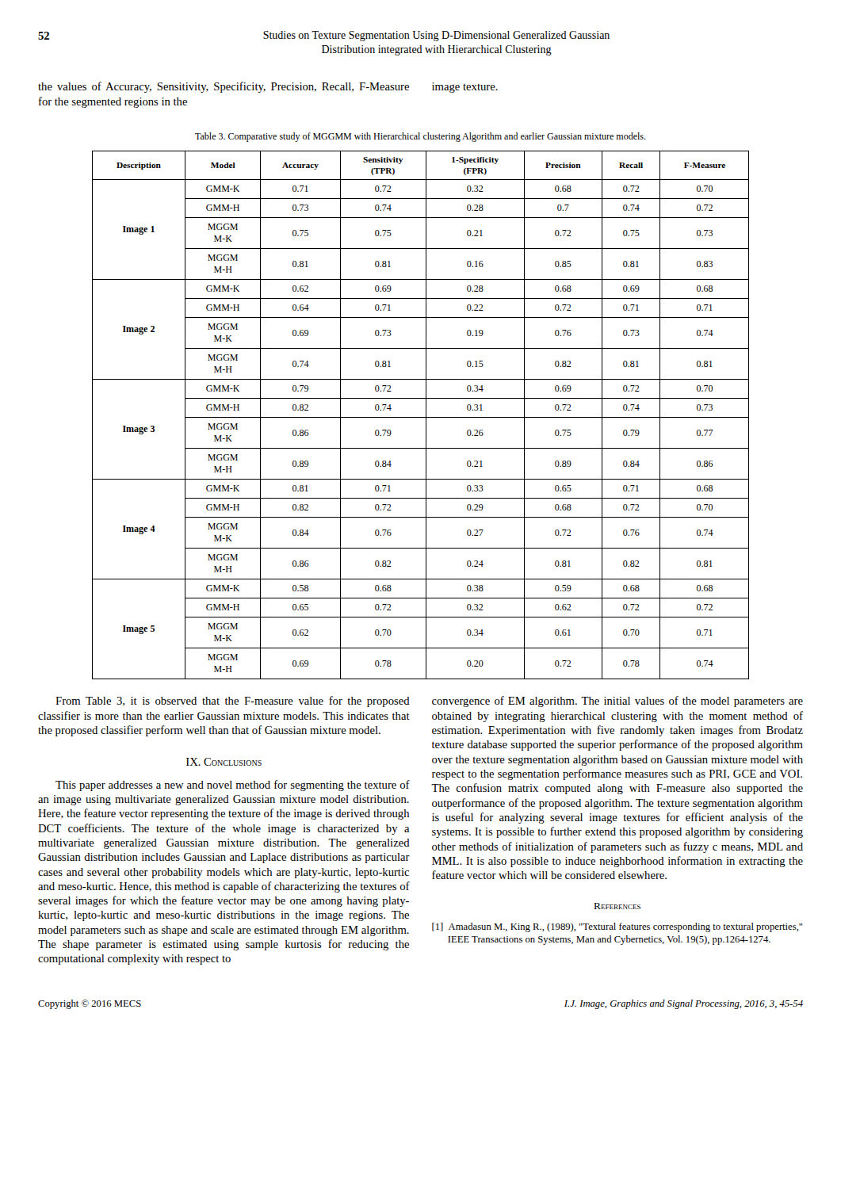52
Studies on Texture Segmentation Using D-Dimensional Generalized Gaussian
Distribution integrated with Hierarchical Clustering
the values of Accuracy, Sensitivity, Specificity, Precision, Recall, F-Measure for the segmented regions in the
image texture.
Table 3. Comparative study of MGGMM with Hierarchical clustering Algorithm and earlier Gaussian mixture models.
| Description | Model | Accuracy | Sensitivity (TPR) | 1-Specificity (FPR) | Precision | Recall | F-Measure |
| --- | --- | --- | --- | --- | --- | --- | --- |
| Image 1 | GMM-K | 0.71 | 0.72 | 0.32 | 0.68 | 0.72 | 0.70 |
| GMM-H | 0.73 | 0.74 | 0.28 | 0.7 | 0.74 | 0.72 |
| MGGM M-K | 0.75 | 0.75 | 0.21 | 0.72 | 0.75 | 0.73 |
| MGGM M-H | 0.81 | 0.81 | 0.16 | 0.85 | 0.81 | 0.83 |
| Image 2 | GMM-K | 0.62 | 0.69 | 0.28 | 0.68 | 0.69 | 0.68 |
| GMM-H | 0.64 | 0.71 | 0.22 | 0.72 | 0.71 | 0.71 |
| MGGM M-K | 0.69 | 0.73 | 0.19 | 0.76 | 0.73 | 0.74 |
| MGGM M-H | 0.74 | 0.81 | 0.15 | 0.82 | 0.81 | 0.81 |
| Image 3 | GMM-K | 0.79 | 0.72 | 0.34 | 0.69 | 0.72 | 0.70 |
| GMM-H | 0.82 | 0.74 | 0.31 | 0.72 | 0.74 | 0.73 |
| MGGM M-K | 0.86 | 0.79 | 0.26 | 0.75 | 0.79 | 0.77 |
| MGGM M-H | 0.89 | 0.84 | 0.21 | 0.89 | 0.84 | 0.86 |
| Image 4 | GMM-K | 0.81 | 0.71 | 0.33 | 0.65 | 0.71 | 0.68 |
| GMM-H | 0.82 | 0.72 | 0.29 | 0.68 | 0.72 | 0.70 |
| MGGM M-K | 0.84 | 0.76 | 0.27 | 0.72 | 0.76 | 0.74 |
| MGGM M-H | 0.86 | 0.82 | 0.24 | 0.81 | 0.82 | 0.81 |
| Image 5 | GMM-K | 0.58 | 0.68 | 0.38 | 0.59 | 0.68 | 0.68 |
| GMM-H | 0.65 | 0.72 | 0.32 | 0.62 | 0.72 | 0.72 |
| MGGM M-K | 0.62 | 0.70 | 0.34 | 0.61 | 0.70 | 0.71 |
| MGGM M-H | 0.69 | 0.78 | 0.20 | 0.72 | 0.78 | 0.74 |
From Table 3, it is observed that the F-measure value for the proposed classifier is more than the earlier Gaussian mixture models. This indicates that the proposed classifier perform well than that of Gaussian mixture model.
IX. Conclusions
This paper addresses a new and novel method for segmenting the texture of an image using multivariate generalized Gaussian mixture model distribution. Here, the feature vector representing the texture of the image is derived through DCT coefficients. The texture of the whole image is characterized by a multivariate generalized Gaussian mixture distribution. The generalized Gaussian distribution includes Gaussian and Laplace distributions as particular cases and several other probability models which are platy-kurtic, lepto-kurtic and meso-kurtic. Hence, this method is capable of characterizing the textures of several images for which the feature vector may be one among having platy-kurtic, lepto-kurtic and meso-kurtic distributions in the image regions. The model parameters such as shape and scale are estimated through EM algorithm. The shape parameter is estimated using sample kurtosis for reducing the computational complexity with respect to
convergence of EM algorithm. The initial values of the model parameters are obtained by integrating hierarchical clustering with the moment method of estimation. Experimentation with five randomly taken images from Brodatz texture database supported the superior performance of the proposed algorithm over the texture segmentation algorithm based on Gaussian mixture model with respect to the segmentation performance measures such as PRI, GCE and VOI. The confusion matrix computed along with F-measure also supported the outperformance of the proposed algorithm. The texture segmentation algorithm is useful for analyzing several image textures for efficient analysis of the systems. It is possible to further extend this proposed algorithm by considering other methods of initialization of parameters such as fuzzy c means, MDL and MML. It is also possible to induce neighborhood information in extracting the feature vector which will be considered elsewhere.
References
[1] Amadasun M., King R., (1989), "Textural features corresponding to textural properties," IEEE Transactions on Systems, Man and Cybernetics, Vol. 19(5), pp.1264-1274.
Copyright © 2016 MECS
I.J. Image, Graphics and Signal Processing, 2016, 3, 45-54